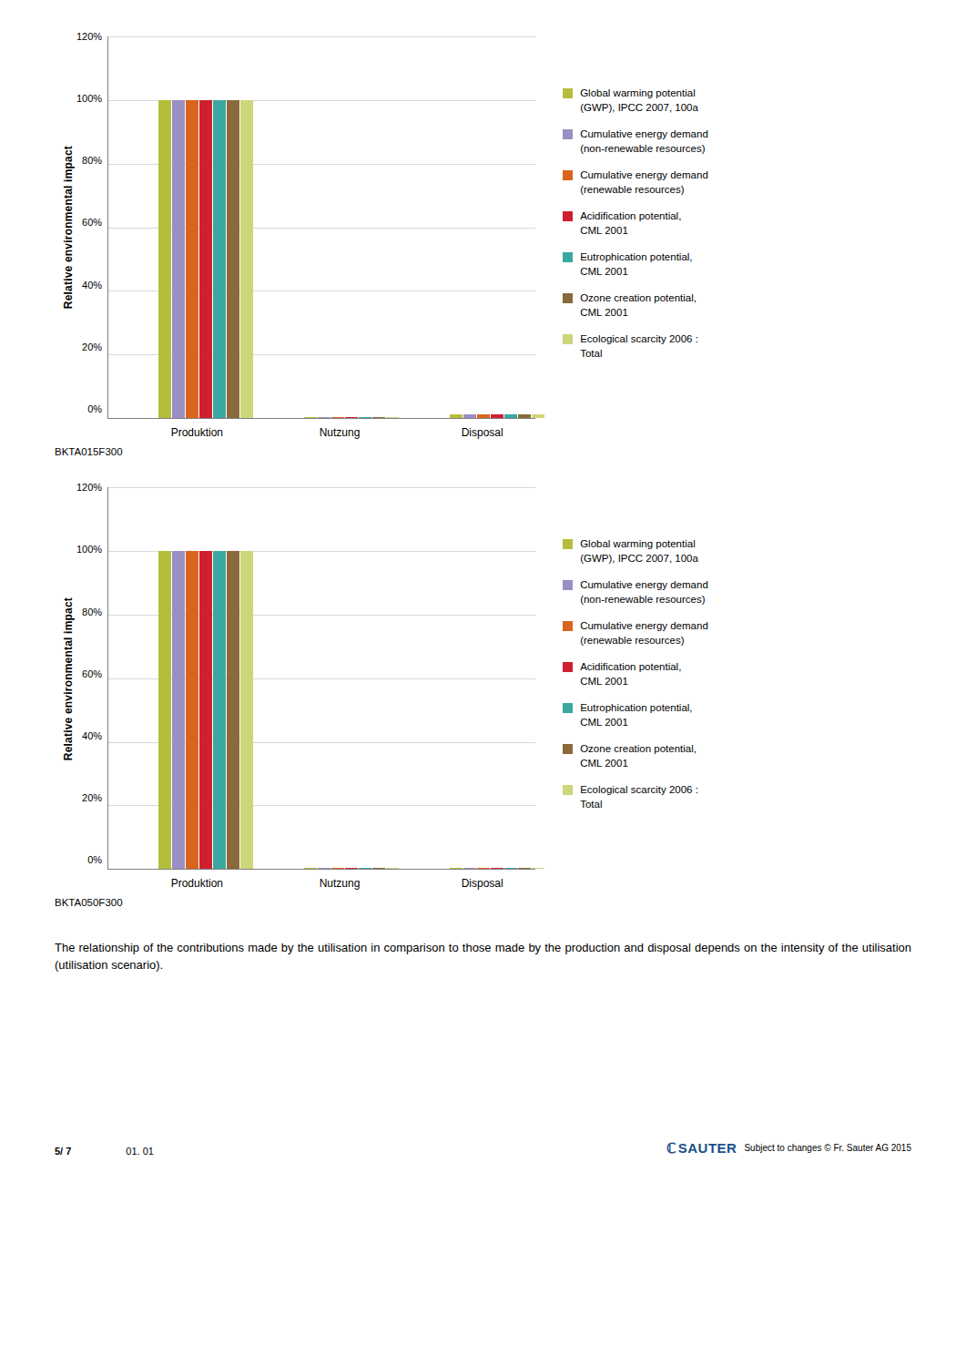Relative environmental impact
120% 100% 80% 60% 40% 20% 0%
Global warming potential
(GWP), IPCC 2007, 100a
Cumulative energy demand
(non-renewable resources)
Cumulative energy demand
(renewable resources)
Acidification potential,
CML 2001
Eutrophication potential,
CML 2001
Ozone creation potential,
CML 2001
Ecological scarcity 2006 :
Total
Produktion Nutzung Disposal
BKTA015F300
Relative environmental impact
120% 100% 80% 60% 40% 20% 0%
Global warming potential
(GWP), IPCC 2007, 100a
Cumulative energy demand
(non-renewable resources)
Cumulative energy demand
(renewable resources)
Acidification potential,
CML 2001
Eutrophication potential,
CML 2001
Ozone creation potential,
CML 2001
Ecological scarcity 2006 :
Total
Produktion Nutzung Disposal
BKTA050F300
The relationship of the contributions made by the utilisation in comparison to those made by the production and disposal depends on the intensity of the utilisation (utilisation scenario).
5/ 7
01. 01
SAUTER Subject to changes © Fr. Sauter AG 2015